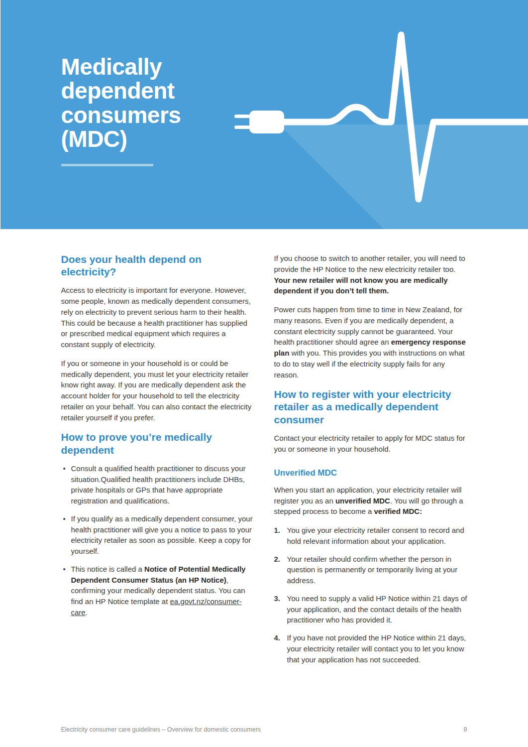Medically
dependent
consumers
(MDC)
Does your health depend on electricity?
Access to electricity is important for everyone. However, some people, known as medically dependent consumers, rely on electricity to prevent serious harm to their health. This could be because a health practitioner has supplied or prescribed medical equipment which requires a constant supply of electricity.
If you or someone in your household is or could be medically dependent, you must let your electricity retailer know right away. If you are medically dependent ask the account holder for your household to tell the electricity retailer on your behalf. You can also contact the electricity retailer yourself if you prefer.
How to prove you’re medically dependent
Consult a qualified health practitioner to discuss your situation.Qualified health practitioners include DHBs, private hospitals or GPs that have appropriate registration and qualifications.
If you qualify as a medically dependent consumer, your health practitioner will give you a notice to pass to your electricity retailer as soon as possible. Keep a copy for yourself.
This notice is called a Notice of Potential Medically Dependent Consumer Status (an HP Notice), confirming your medically dependent status. You can find an HP Notice template at ea.govt.nz/consumer-care.
If you choose to switch to another retailer, you will need to provide the HP Notice to the new electricity retailer too. Your new retailer will not know you are medically dependent if you don’t tell them.
Power cuts happen from time to time in New Zealand, for many reasons. Even if you are medically dependent, a constant electricity supply cannot be guaranteed. Your health practitioner should agree an emergency response plan with you. This provides you with instructions on what to do to stay well if the electricity supply fails for any reason.
How to register with your electricity retailer as a medically dependent consumer
Contact your electricity retailer to apply for MDC status for you or someone in your household.
Unverified MDC
When you start an application, your electricity retailer will register you as an unverified MDC. You will go through a stepped process to become a verified MDC:
You give your electricity retailer consent to record and hold relevant information about your application.
Your retailer should confirm whether the person in question is permanently or temporarily living at your address.
You need to supply a valid HP Notice within 21 days of your application, and the contact details of the health practitioner who has provided it.
If you have not provided the HP Notice within 21 days, your electricity retailer will contact you to let you know that your application has not succeeded.
Electricity consumer care guidelines – Overview for domestic consumers 9